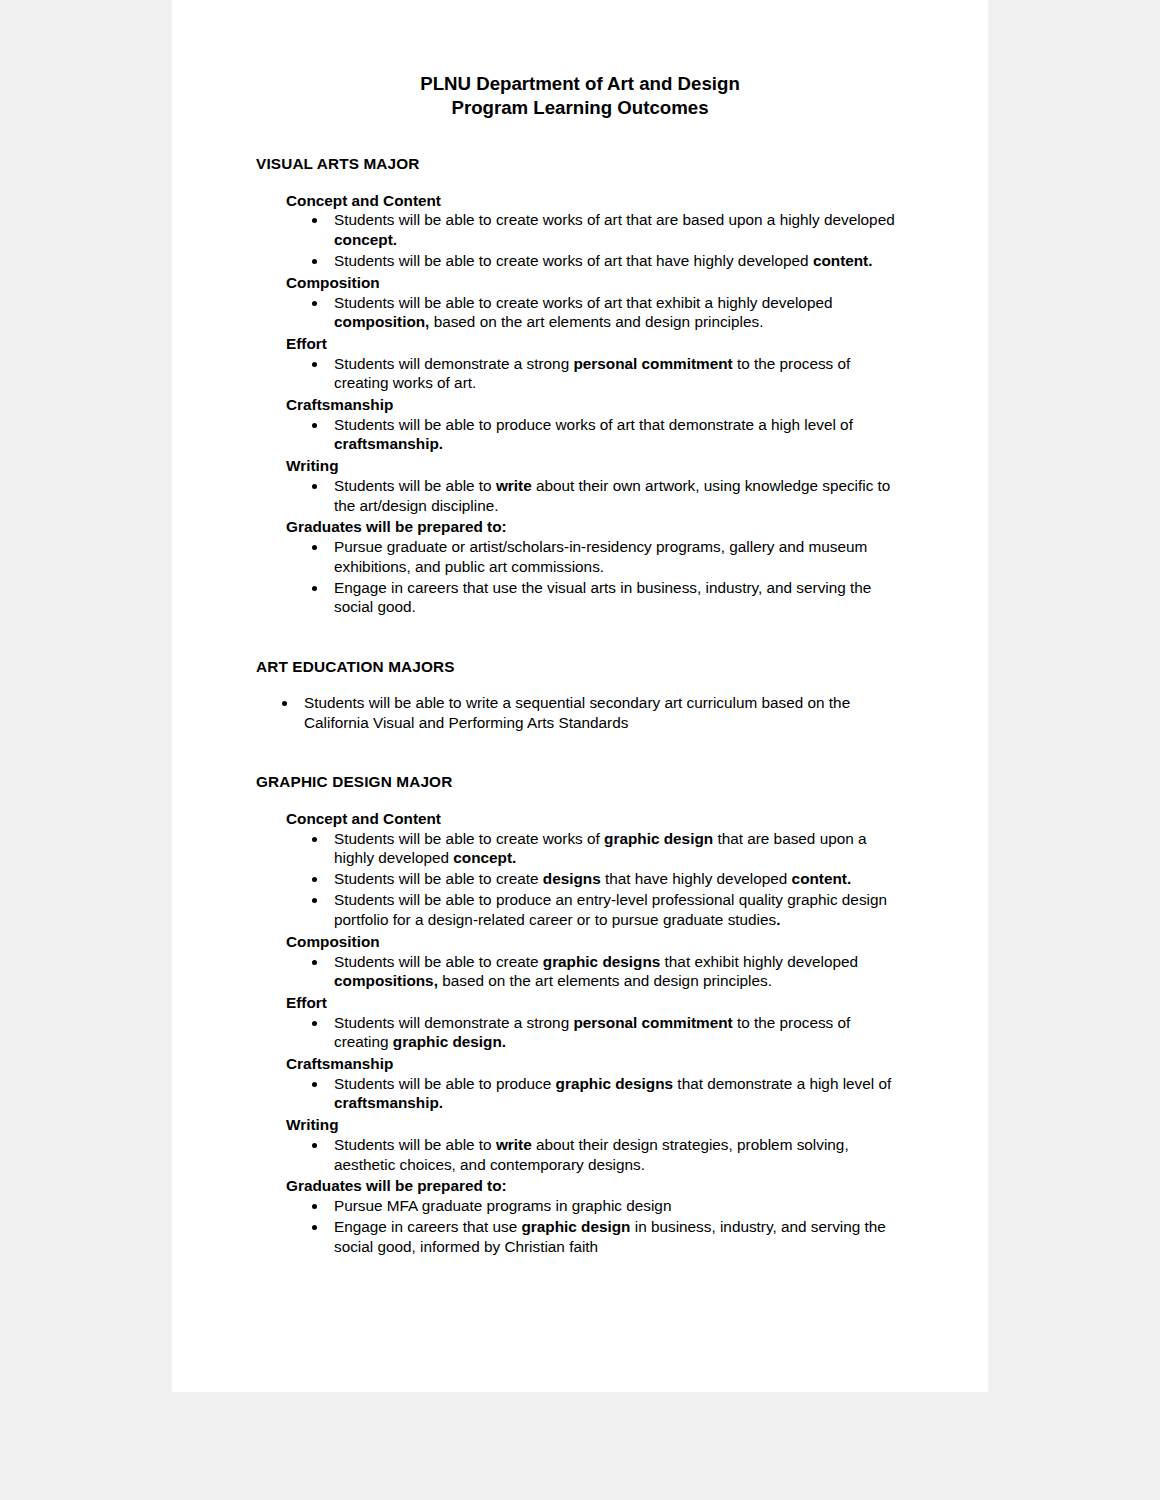PLNU Department of Art and Design Program Learning Outcomes
VISUAL ARTS MAJOR
Concept and Content
Students will be able to create works of art that are based upon a highly developed concept.
Students will be able to create works of art that have highly developed content.
Composition
Students will be able to create works of art that exhibit a highly developed composition, based on the art elements and design principles.
Effort
Students will demonstrate a strong personal commitment to the process of creating works of art.
Craftsmanship
Students will be able to produce works of art that demonstrate a high level of craftsmanship.
Writing
Students will be able to write about their own artwork, using knowledge specific to the art/design discipline.
Graduates will be prepared to:
Pursue graduate or artist/scholars-in-residency programs, gallery and museum exhibitions, and public art commissions.
Engage in careers that use the visual arts in business, industry, and serving the social good.
ART EDUCATION MAJORS
Students will be able to write a sequential secondary art curriculum based on the California Visual and Performing Arts Standards
GRAPHIC DESIGN MAJOR
Concept and Content
Students will be able to create works of graphic design that are based upon a highly developed concept.
Students will be able to create designs that have highly developed content.
Students will be able to produce an entry-level professional quality graphic design portfolio for a design-related career or to pursue graduate studies.
Composition
Students will be able to create graphic designs that exhibit highly developed compositions, based on the art elements and design principles.
Effort
Students will demonstrate a strong personal commitment to the process of creating graphic design.
Craftsmanship
Students will be able to produce graphic designs that demonstrate a high level of craftsmanship.
Writing
Students will be able to write about their design strategies, problem solving, aesthetic choices, and contemporary designs.
Graduates will be prepared to:
Pursue MFA graduate programs in graphic design
Engage in careers that use graphic design in business, industry, and serving the social good, informed by Christian faith